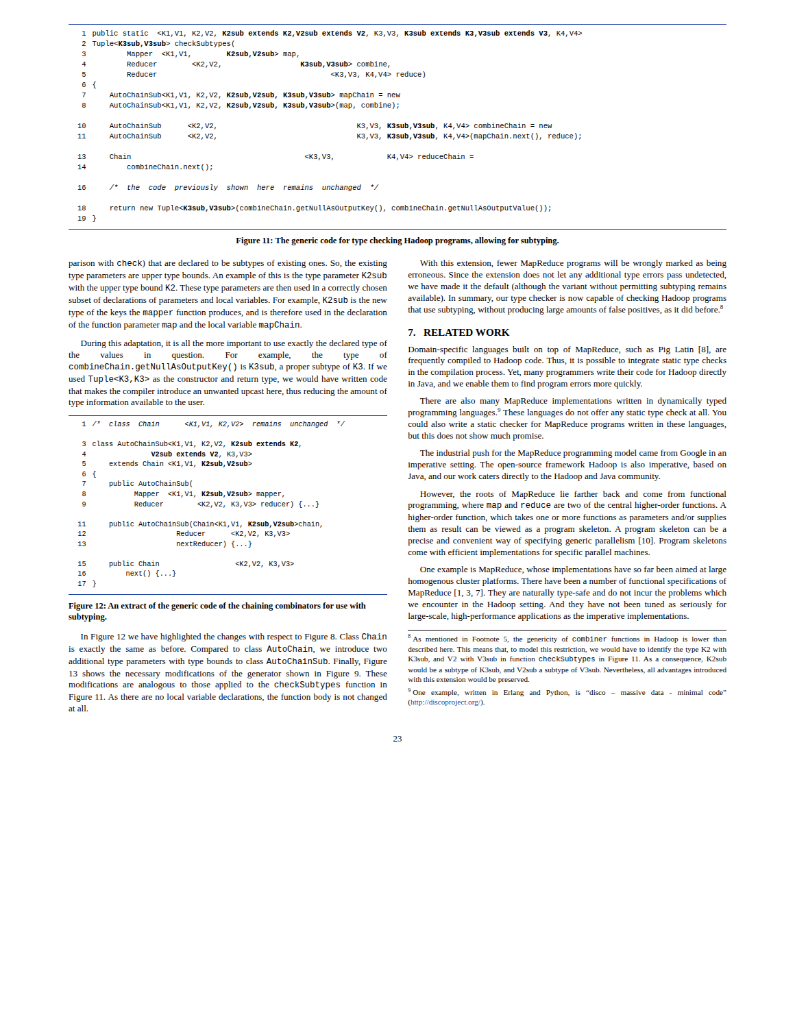1public static  <K1,V1, K2,V2, K2sub extends K2,V2sub extends V2, K3,V3, K3sub extends K3,V3sub extends V3, K4,V4>
2 Tuple<K3sub,V3sub> checkSubtypes(
3        Mapper  <K1,V1,        K2sub,V2sub> map,
4        Reducer        <K2,V2,                  K3sub,V3sub> combine,
5        Reducer                                        <K3,V3, K4,V4> reduce)
6{
7    AutoChainSub<K1,V1, K2,V2, K2sub,V2sub, K3sub,V3sub> mapChain = new
8    AutoChainSub<K1,V1, K2,V2, K2sub,V2sub, K3sub,V3sub>(map, combine);

10    AutoChainSub      <K2,V2,                                K3,V3, K3sub,V3sub, K4,V4> combineChain = new
11    AutoChainSub      <K2,V2,                                K3,V3, K3sub,V3sub, K4,V4>(mapChain.next(), reduce);

13    Chain                                        <K3,V3,            K4,V4> reduceChain =
14        combineChain.next();

16    /*  the  code  previously  shown  here  remains  unchanged  */

18    return new Tuple<K3sub,V3sub>(combineChain.getNullAsOutputKey(), combineChain.getNullAsOutputValue());
19}
Figure 11: The generic code for type checking Hadoop programs, allowing for subtyping.
parison with check) that are declared to be subtypes of existing ones. So, the existing type parameters are upper type bounds. An example of this is the type parameter K2sub with the upper type bound K2. These type parameters are then used in a correctly chosen subset of declarations of parameters and local variables. For example, K2sub is the new type of the keys the mapper function produces, and is therefore used in the declaration of the function parameter map and the local variable mapChain.
During this adaptation, it is all the more important to use exactly the declared type of the values in question. For example, the type of combineChain.getNullAsOutputKey() is K3sub, a proper subtype of K3. If we used Tuple<K3,K3> as the constructor and return type, we would have written code that makes the compiler introduce an unwanted upcast here, thus reducing the amount of type information available to the user.
1/*  class  Chain      <K1,V1, K2,V2>  remains  unchanged  */

3class AutoChainSub<K1,V1, K2,V2, K2sub extends K2,
4              V2sub extends V2, K3,V3>
5    extends Chain <K1,V1, K2sub,V2sub>
6{
7    public AutoChainSub(
8          Mapper  <K1,V1, K2sub,V2sub> mapper,
9          Reducer        <K2,V2, K3,V3> reducer) {...}

11    public AutoChainSub(Chain<K1,V1, K2sub,V2sub>chain,
12                    Reducer      <K2,V2, K3,V3>
13                    nextReducer) {...}

15    public Chain                  <K2,V2, K3,V3>
16        next() {...}
17}
Figure 12: An extract of the generic code of the chaining combinators for use with subtyping.
In Figure 12 we have highlighted the changes with respect to Figure 8. Class Chain is exactly the same as before. Compared to class AutoChain, we introduce two additional type parameters with type bounds to class AutoChainSub. Finally, Figure 13 shows the necessary modifications of the generator shown in Figure 9. These modifications are analogous to those applied to the checkSubtypes function in Figure 11. As there are no local variable declarations, the function body is not changed at all.
With this extension, fewer MapReduce programs will be wrongly marked as being erroneous. Since the extension does not let any additional type errors pass undetected, we have made it the default (although the variant without permitting subtyping remains available). In summary, our type checker is now capable of checking Hadoop programs that use subtyping, without producing large amounts of false positives, as it did before.8
7. RELATED WORK
Domain-specific languages built on top of MapReduce, such as Pig Latin [8], are frequently compiled to Hadoop code. Thus, it is possible to integrate static type checks in the compilation process. Yet, many programmers write their code for Hadoop directly in Java, and we enable them to find program errors more quickly.
There are also many MapReduce implementations written in dynamically typed programming languages.9 These languages do not offer any static type check at all. You could also write a static checker for MapReduce programs written in these languages, but this does not show much promise.
The industrial push for the MapReduce programming model came from Google in an imperative setting. The open-source framework Hadoop is also imperative, based on Java, and our work caters directly to the Hadoop and Java community.
However, the roots of MapReduce lie farther back and come from functional programming, where map and reduce are two of the central higher-order functions. A higher-order function, which takes one or more functions as parameters and/or supplies them as result can be viewed as a program skeleton. A program skeleton can be a precise and convenient way of specifying generic parallelism [10]. Program skeletons come with efficient implementations for specific parallel machines.
One example is MapReduce, whose implementations have so far been aimed at large homogenous cluster platforms. There have been a number of functional specifications of MapReduce [1, 3, 7]. They are naturally type-safe and do not incur the problems which we encounter in the Hadoop setting. And they have not been tuned as seriously for large-scale, high-performance applications as the imperative implementations.
8As mentioned in Footnote 5, the genericity of combiner functions in Hadoop is lower than described here. This means that, to model this restriction, we would have to identify the type K2 with K3sub, and V2 with V3sub in function checkSubtypes in Figure 11. As a consequence, K2sub would be a subtype of K3sub, and V2sub a subtype of V3sub. Nevertheless, all advantages introduced with this extension would be preserved.
9One example, written in Erlang and Python, is “disco – massive data - minimal code” (http://discoproject.org/).
23